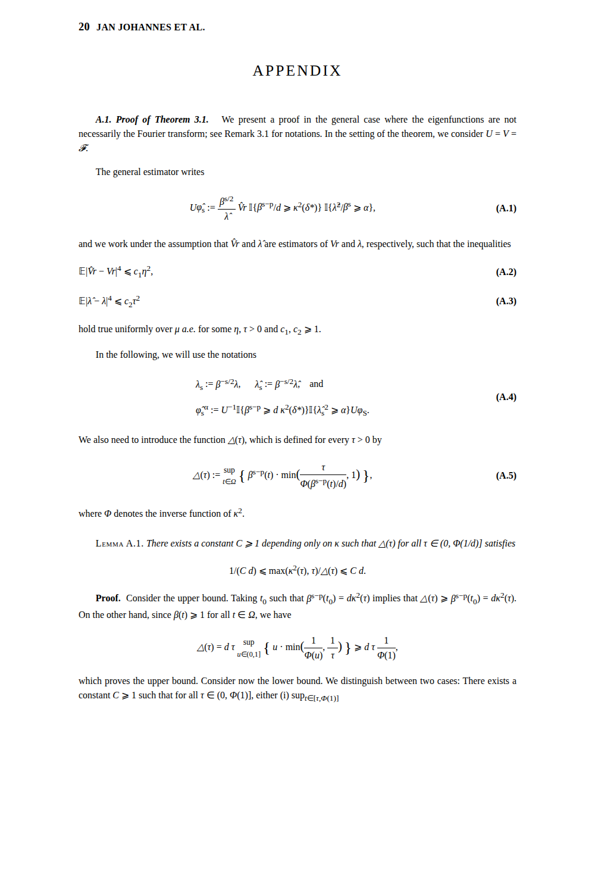20 JAN JOHANNES ET AL.
APPENDIX
A.1. Proof of Theorem 3.1. We present a proof in the general case where the eigenfunctions are not necessarily the Fourier transform; see Remark 3.1 for notations. In the setting of the theorem, we consider U = V = 𝓕.
The general estimator writes
Uφ̂s := βs/2 λ̂ V̂r 𝕀{βs−p/d ⩾ κ2(δ*)} 𝕀{λ̂2/βs ⩾ α},
(A.1)
and we work under the assumption that V̂r and λ̂ are estimators of Vr and λ, respectively, such that the inequalities
𝔼|V̂r − Vr|4 ⩽ c1η2,
(A.2)
𝔼|λ̂ − λ|4 ⩽ c2τ2
(A.3)
hold true uniformly over μ a.e. for some η, τ > 0 and c1, c2 ⩾ 1.
In the following, we will use the notations
λs := β−s/2λ, λ̂s := β−s/2λ̂, and
φ̂sα := U−1 𝕀{βs−p ⩾ d κ2(δ*)}𝕀{λ̂s2 ⩾ α}UφS.
(A.4)
We also need to introduce the function △(τ), which is defined for every τ > 0 by
△(τ) := sup t∈Ω { βs−p(t) · min(τΦ(βs−p(t)/d), 1) },
(A.5)
where Φ denotes the inverse function of κ2.
Lemma A.1. There exists a constant C ⩾ 1 depending only on κ such that △(τ) for all τ ∈ (0, Φ(1/d)] satisfies
1/(C d) ⩽ max(κ2(τ), τ)/△(τ) ⩽ C d.
Proof. Consider the upper bound. Taking t0 such that βs−p(t0) = dκ2(τ) implies that △(τ) ⩾ βs−p(t0) = dκ2(τ). On the other hand, since β(t) ⩾ 1 for all t ∈ Ω, we have
△(τ) = d τ sup u∈(0,1] { u · min(1 Φ(u), 1 τ) } ⩾ d τ 1 Φ(1),
which proves the upper bound. Consider now the lower bound. We distinguish between two cases: There exists a constant C ⩾ 1 such that for all τ ∈ (0, Φ(1)], either (i) supt∈[τ,Φ(1)]